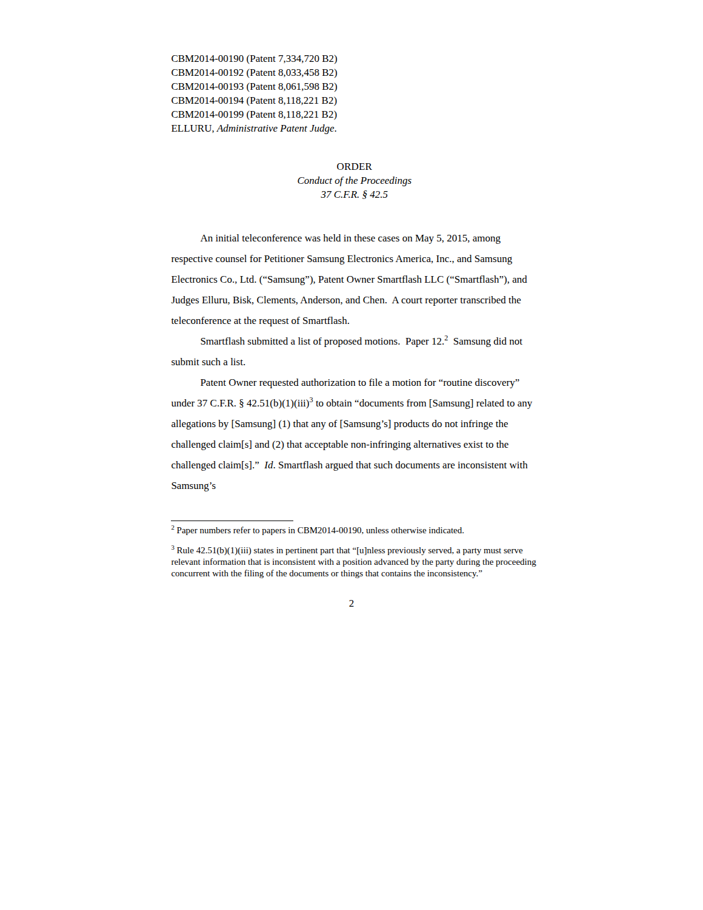CBM2014-00190 (Patent 7,334,720 B2)
CBM2014-00192 (Patent 8,033,458 B2)
CBM2014-00193 (Patent 8,061,598 B2)
CBM2014-00194 (Patent 8,118,221 B2)
CBM2014-00199 (Patent 8,118,221 B2)
ELLURU, Administrative Patent Judge.
ORDER
Conduct of the Proceedings
37 C.F.R. § 42.5
An initial teleconference was held in these cases on May 5, 2015, among respective counsel for Petitioner Samsung Electronics America, Inc., and Samsung Electronics Co., Ltd. (“Samsung”), Patent Owner Smartflash LLC (“Smartflash”), and Judges Elluru, Bisk, Clements, Anderson, and Chen. A court reporter transcribed the teleconference at the request of Smartflash.
Smartflash submitted a list of proposed motions. Paper 12.2 Samsung did not submit such a list.
Patent Owner requested authorization to file a motion for “routine discovery” under 37 C.F.R. § 42.51(b)(1)(iii)3 to obtain “documents from [Samsung] related to any allegations by [Samsung] (1) that any of [Samsung’s] products do not infringe the challenged claim[s] and (2) that acceptable non-infringing alternatives exist to the challenged claim[s].” Id. Smartflash argued that such documents are inconsistent with Samsung’s
2 Paper numbers refer to papers in CBM2014-00190, unless otherwise indicated.
3 Rule 42.51(b)(1)(iii) states in pertinent part that “[u]nless previously served, a party must serve relevant information that is inconsistent with a position advanced by the party during the proceeding concurrent with the filing of the documents or things that contains the inconsistency.”
2